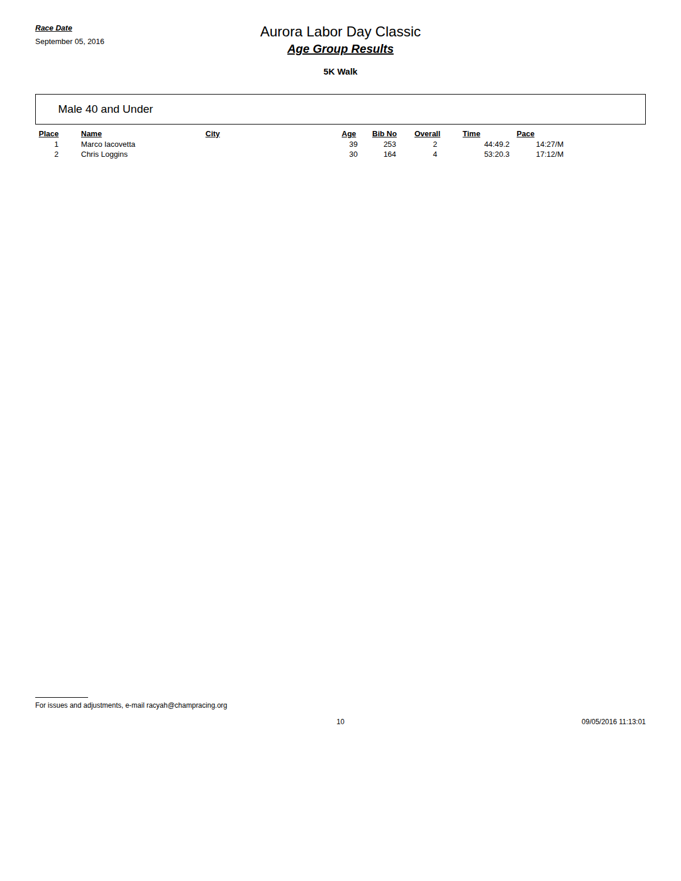Race Date
September 05, 2016
Aurora Labor Day Classic
Age Group Results
5K Walk
Male 40 and Under
| Place | Name | City | Age | Bib No | Overall | Time | Pace | |
| --- | --- | --- | --- | --- | --- | --- | --- | --- |
| 1 | Marco Iacovetta | | 39 | 253 | 2 | 44:49.2 | 14:27/M | |
| 2 | Chris Loggins | | 30 | 164 | 4 | 53:20.3 | 17:12/M | |
For issues and adjustments, e-mail racyah@champracing.org
10 09/05/2016 11:13:01